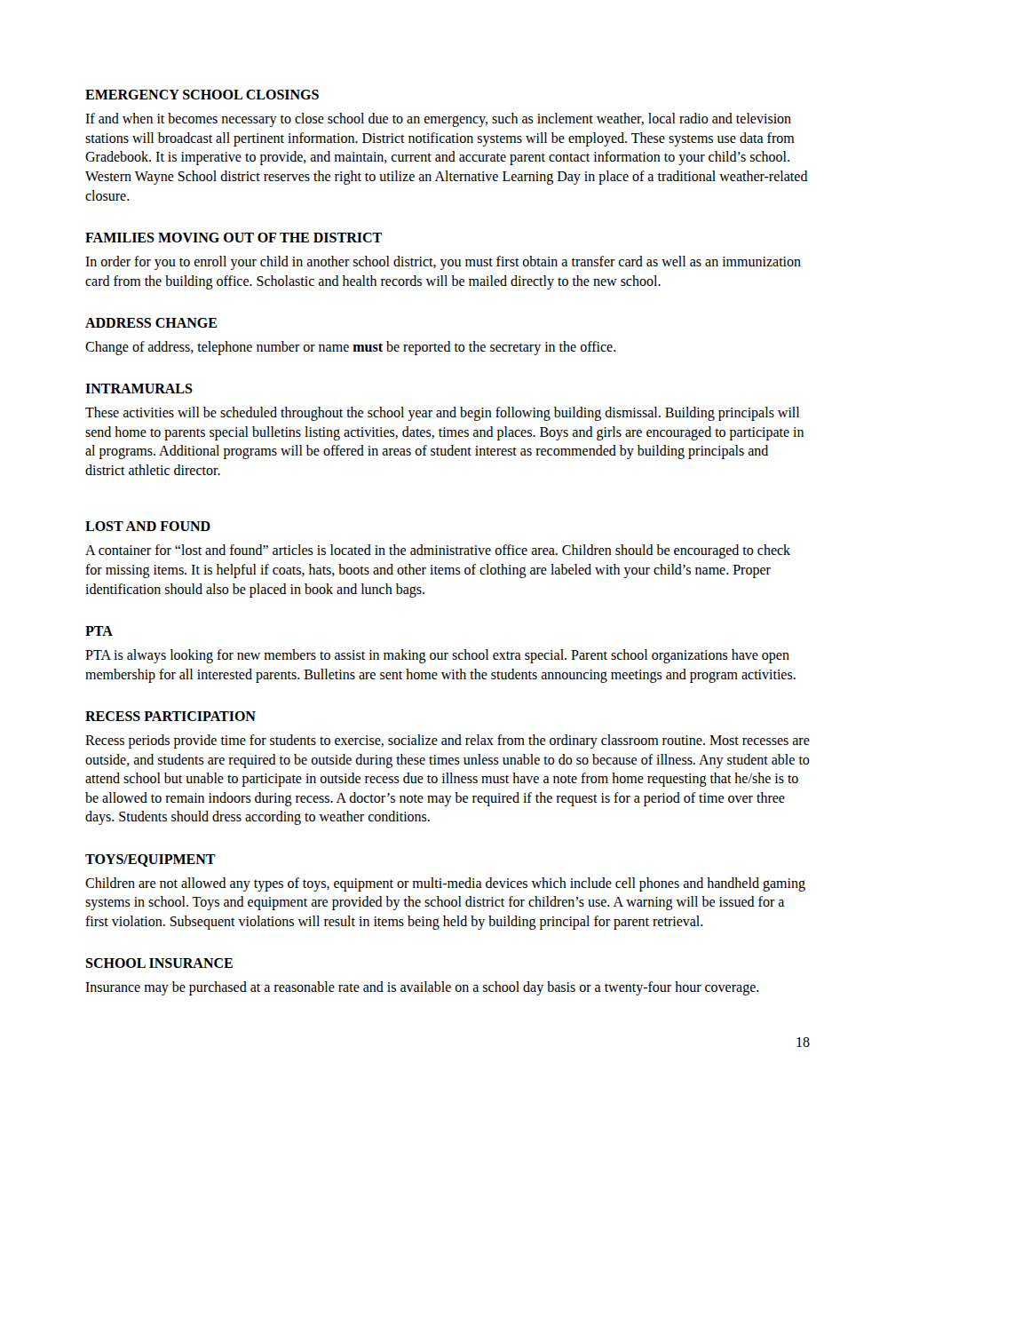Emergency School Closings
If and when it becomes necessary to close school due to an emergency, such as inclement weather, local radio and television stations will broadcast all pertinent information. District notification systems will be employed. These systems use data from Gradebook. It is imperative to provide, and maintain, current and accurate parent contact information to your child’s school. Western Wayne School district reserves the right to utilize an Alternative Learning Day in place of a traditional weather-related closure.
Families Moving Out of the District
In order for you to enroll your child in another school district, you must first obtain a transfer card as well as an immunization card from the building office. Scholastic and health records will be mailed directly to the new school.
Address Change
Change of address, telephone number or name must be reported to the secretary in the office.
Intramurals
These activities will be scheduled throughout the school year and begin following building dismissal. Building principals will send home to parents special bulletins listing activities, dates, times and places. Boys and girls are encouraged to participate in al programs. Additional programs will be offered in areas of student interest as recommended by building principals and district athletic director.
Lost and Found
A container for “lost and found” articles is located in the administrative office area. Children should be encouraged to check for missing items. It is helpful if coats, hats, boots and other items of clothing are labeled with your child’s name. Proper identification should also be placed in book and lunch bags.
PTA
PTA is always looking for new members to assist in making our school extra special. Parent school organizations have open membership for all interested parents. Bulletins are sent home with the students announcing meetings and program activities.
Recess Participation
Recess periods provide time for students to exercise, socialize and relax from the ordinary classroom routine. Most recesses are outside, and students are required to be outside during these times unless unable to do so because of illness. Any student able to attend school but unable to participate in outside recess due to illness must have a note from home requesting that he/she is to be allowed to remain indoors during recess. A doctor’s note may be required if the request is for a period of time over three days. Students should dress according to weather conditions.
Toys/Equipment
Children are not allowed any types of toys, equipment or multi-media devices which include cell phones and handheld gaming systems in school. Toys and equipment are provided by the school district for children’s use. A warning will be issued for a first violation. Subsequent violations will result in items being held by building principal for parent retrieval.
School Insurance
Insurance may be purchased at a reasonable rate and is available on a school day basis or a twenty-four hour coverage.
18